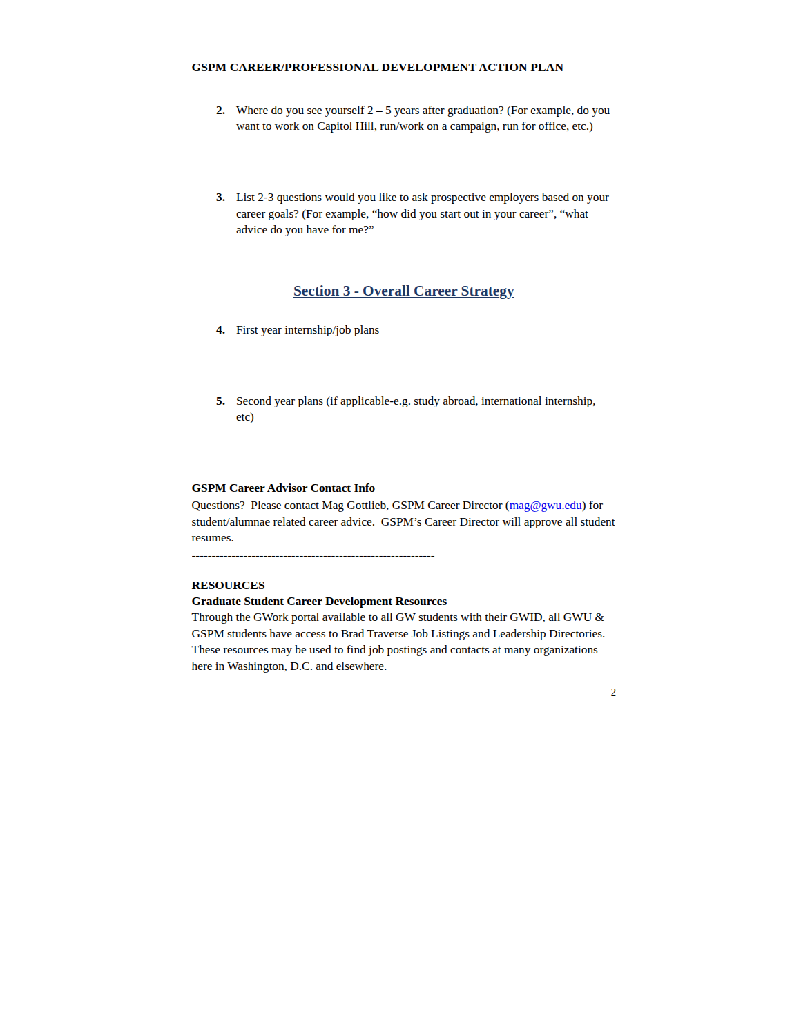GSPM CAREER/PROFESSIONAL DEVELOPMENT ACTION PLAN
Where do you see yourself 2 – 5 years after graduation? (For example, do you want to work on Capitol Hill, run/work on a campaign, run for office, etc.)
List 2-3 questions would you like to ask prospective employers based on your career goals? (For example, “how did you start out in your career”, “what advice do you have for me?”
Section 3 - Overall Career Strategy
First year internship/job plans
Second year plans (if applicable-e.g. study abroad, international internship, etc)
GSPM Career Advisor Contact Info
Questions? Please contact Mag Gottlieb, GSPM Career Director (mag@gwu.edu) for student/alumnae related career advice. GSPM’s Career Director will approve all student resumes.
-------------------------------------------------------------
RESOURCES
Graduate Student Career Development Resources
Through the GWork portal available to all GW students with their GWID, all GWU & GSPM students have access to Brad Traverse Job Listings and Leadership Directories. These resources may be used to find job postings and contacts at many organizations here in Washington, D.C. and elsewhere.
2